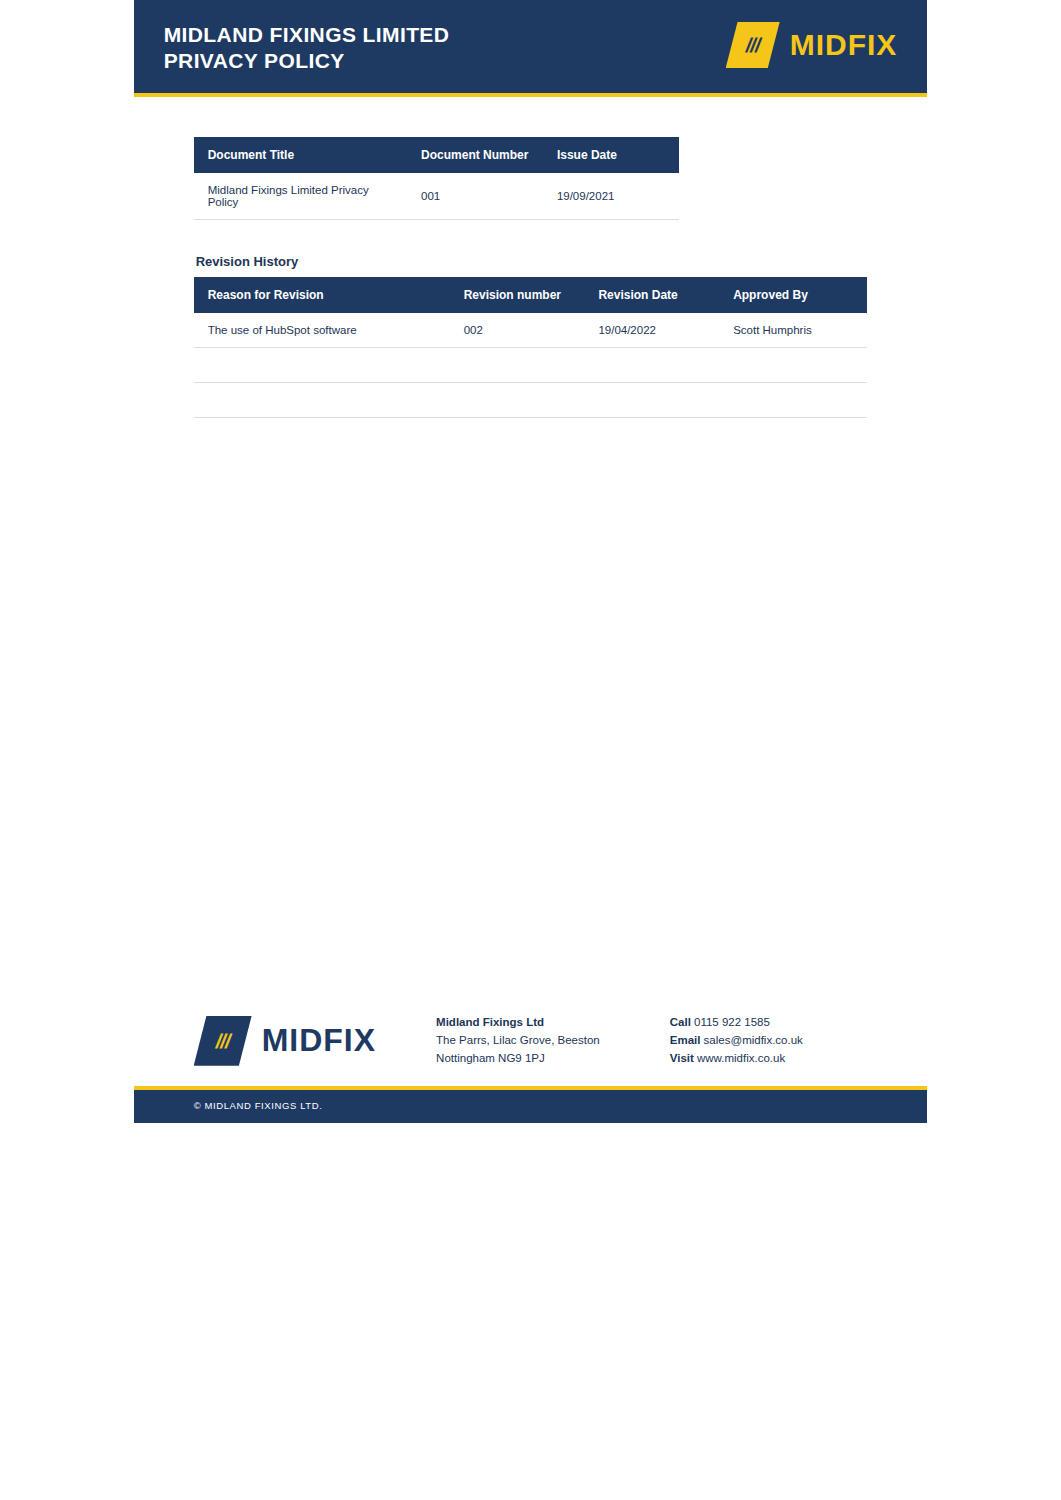Midland Fixings Limited
Privacy Policy
///
MIDFIX
| Document Title | Document Number | Issue Date |
| --- | --- | --- |
| Midland Fixings Limited Privacy Policy | 001 | 19/09/2021 |
Revision History
| Reason for Revision | Revision number | Revision Date | Approved By |
| --- | --- | --- | --- |
| The use of HubSpot software | 002 | 19/04/2022 | Scott Humphris |
///
MIDFIX
Midland Fixings Ltd
The Parrs, Lilac Grove, Beeston
Nottingham NG9 1PJ
Call 0115 922 1585
Email sales@midfix.co.uk
Visit www.midfix.co.uk
© MIDLAND FIXINGS LTD.